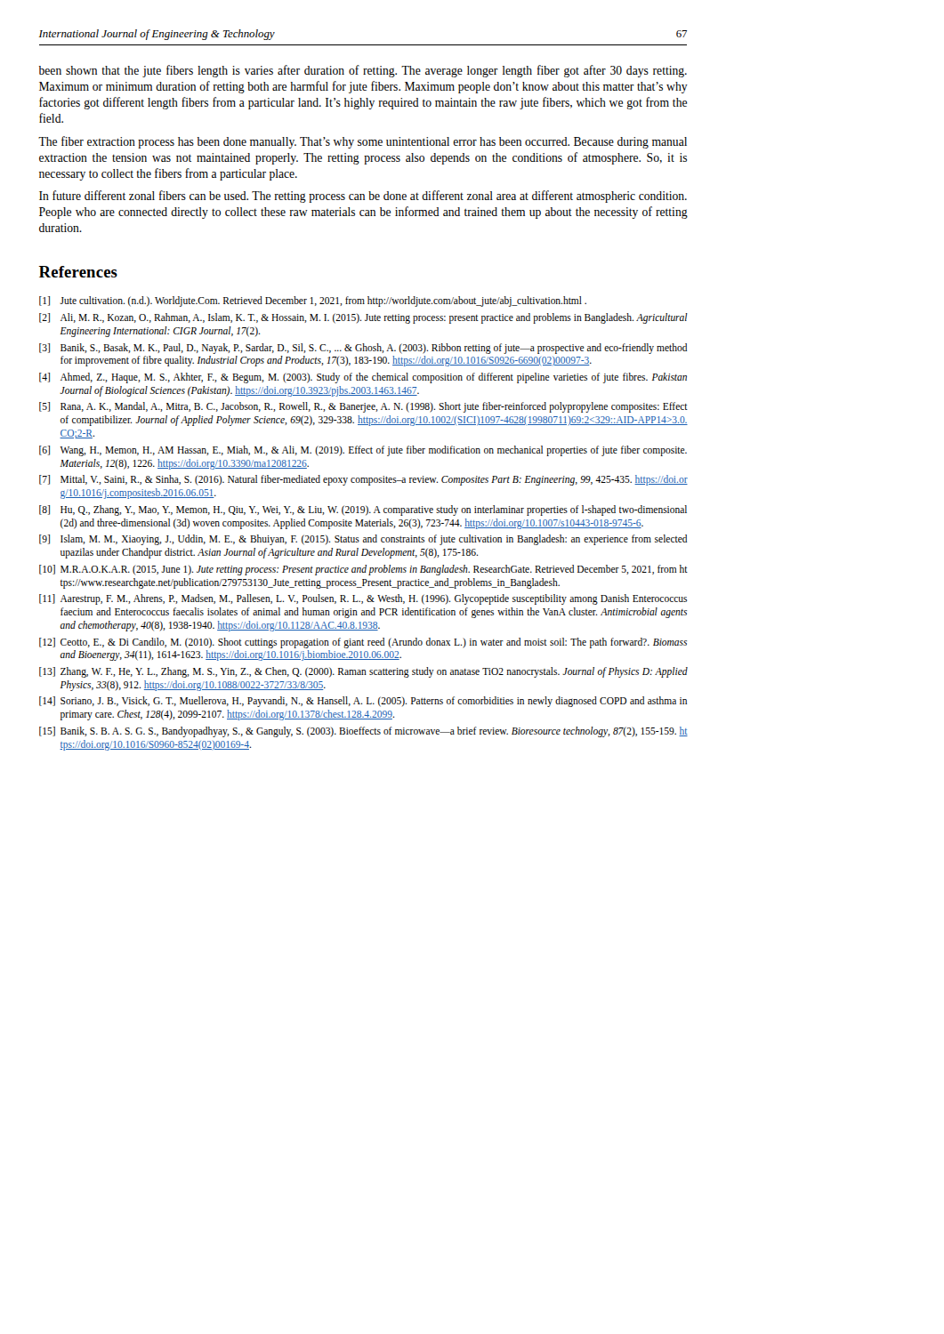International Journal of Engineering & Technology 67
been shown that the jute fibers length is varies after duration of retting. The average longer length fiber got after 30 days retting. Maximum or minimum duration of retting both are harmful for jute fibers. Maximum people don’t know about this matter that’s why factories got different length fibers from a particular land. It’s highly required to maintain the raw jute fibers, which we got from the field.
The fiber extraction process has been done manually. That’s why some unintentional error has been occurred. Because during manual extraction the tension was not maintained properly. The retting process also depends on the conditions of atmosphere. So, it is necessary to collect the fibers from a particular place.
In future different zonal fibers can be used. The retting process can be done at different zonal area at different atmospheric condition. People who are connected directly to collect these raw materials can be informed and trained them up about the necessity of retting duration.
References
[1] Jute cultivation. (n.d.). Worldjute.Com. Retrieved December 1, 2021, from http://worldjute.com/about_jute/abj_cultivation.html .
[2] Ali, M. R., Kozan, O., Rahman, A., Islam, K. T., & Hossain, M. I. (2015). Jute retting process: present practice and problems in Bangladesh. Agricultural Engineering International: CIGR Journal, 17(2).
[3] Banik, S., Basak, M. K., Paul, D., Nayak, P., Sardar, D., Sil, S. C., ... & Ghosh, A. (2003). Ribbon retting of jute—a prospective and eco-friendly method for improvement of fibre quality. Industrial Crops and Products, 17(3), 183-190. https://doi.org/10.1016/S0926-6690(02)00097-3.
[4] Ahmed, Z., Haque, M. S., Akhter, F., & Begum, M. (2003). Study of the chemical composition of different pipeline varieties of jute fibres. Pakistan Journal of Biological Sciences (Pakistan). https://doi.org/10.3923/pjbs.2003.1463.1467.
[5] Rana, A. K., Mandal, A., Mitra, B. C., Jacobson, R., Rowell, R., & Banerjee, A. N. (1998). Short jute fiber-reinforced polypropylene composites: Effect of compatibilizer. Journal of Applied Polymer Science, 69(2), 329-338. https://doi.org/10.1002/(SICI)1097-4628(19980711)69:2<329::AID-APP14>3.0.CO;2-R.
[6] Wang, H., Memon, H., AM Hassan, E., Miah, M., & Ali, M. (2019). Effect of jute fiber modification on mechanical properties of jute fiber composite. Materials, 12(8), 1226. https://doi.org/10.3390/ma12081226.
[7] Mittal, V., Saini, R., & Sinha, S. (2016). Natural fiber-mediated epoxy composites–a review. Composites Part B: Engineering, 99, 425-435. https://doi.org/10.1016/j.compositesb.2016.06.051.
[8] Hu, Q., Zhang, Y., Mao, Y., Memon, H., Qiu, Y., Wei, Y., & Liu, W. (2019). A comparative study on interlaminar properties of l-shaped two-dimensional (2d) and three-dimensional (3d) woven composites. Applied Composite Materials, 26(3), 723-744. https://doi.org/10.1007/s10443-018-9745-6.
[9] Islam, M. M., Xiaoying, J., Uddin, M. E., & Bhuiyan, F. (2015). Status and constraints of jute cultivation in Bangladesh: an experience from selected upazilas under Chandpur district. Asian Journal of Agriculture and Rural Development, 5(8), 175-186.
[10] M.R.A.O.K.A.R. (2015, June 1). Jute retting process: Present practice and problems in Bangladesh. ResearchGate. Retrieved December 5, 2021, from https://www.researchgate.net/publication/279753130_Jute_retting_process_Present_practice_and_problems_in_Bangladesh.
[11] Aarestrup, F. M., Ahrens, P., Madsen, M., Pallesen, L. V., Poulsen, R. L., & Westh, H. (1996). Glycopeptide susceptibility among Danish Enterococcus faecium and Enterococcus faecalis isolates of animal and human origin and PCR identification of genes within the VanA cluster. Antimicrobial agents and chemotherapy, 40(8), 1938-1940. https://doi.org/10.1128/AAC.40.8.1938.
[12] Ceotto, E., & Di Candilo, M. (2010). Shoot cuttings propagation of giant reed (Arundo donax L.) in water and moist soil: The path forward?. Biomass and Bioenergy, 34(11), 1614-1623. https://doi.org/10.1016/j.biombioe.2010.06.002.
[13] Zhang, W. F., He, Y. L., Zhang, M. S., Yin, Z., & Chen, Q. (2000). Raman scattering study on anatase TiO2 nanocrystals. Journal of Physics D: Applied Physics, 33(8), 912. https://doi.org/10.1088/0022-3727/33/8/305.
[14] Soriano, J. B., Visick, G. T., Muellerova, H., Payvandi, N., & Hansell, A. L. (2005). Patterns of comorbidities in newly diagnosed COPD and asthma in primary care. Chest, 128(4), 2099-2107. https://doi.org/10.1378/chest.128.4.2099.
[15] Banik, S. B. A. S. G. S., Bandyopadhyay, S., & Ganguly, S. (2003). Bioeffects of microwave—a brief review. Bioresource technology, 87(2), 155-159. https://doi.org/10.1016/S0960-8524(02)00169-4.